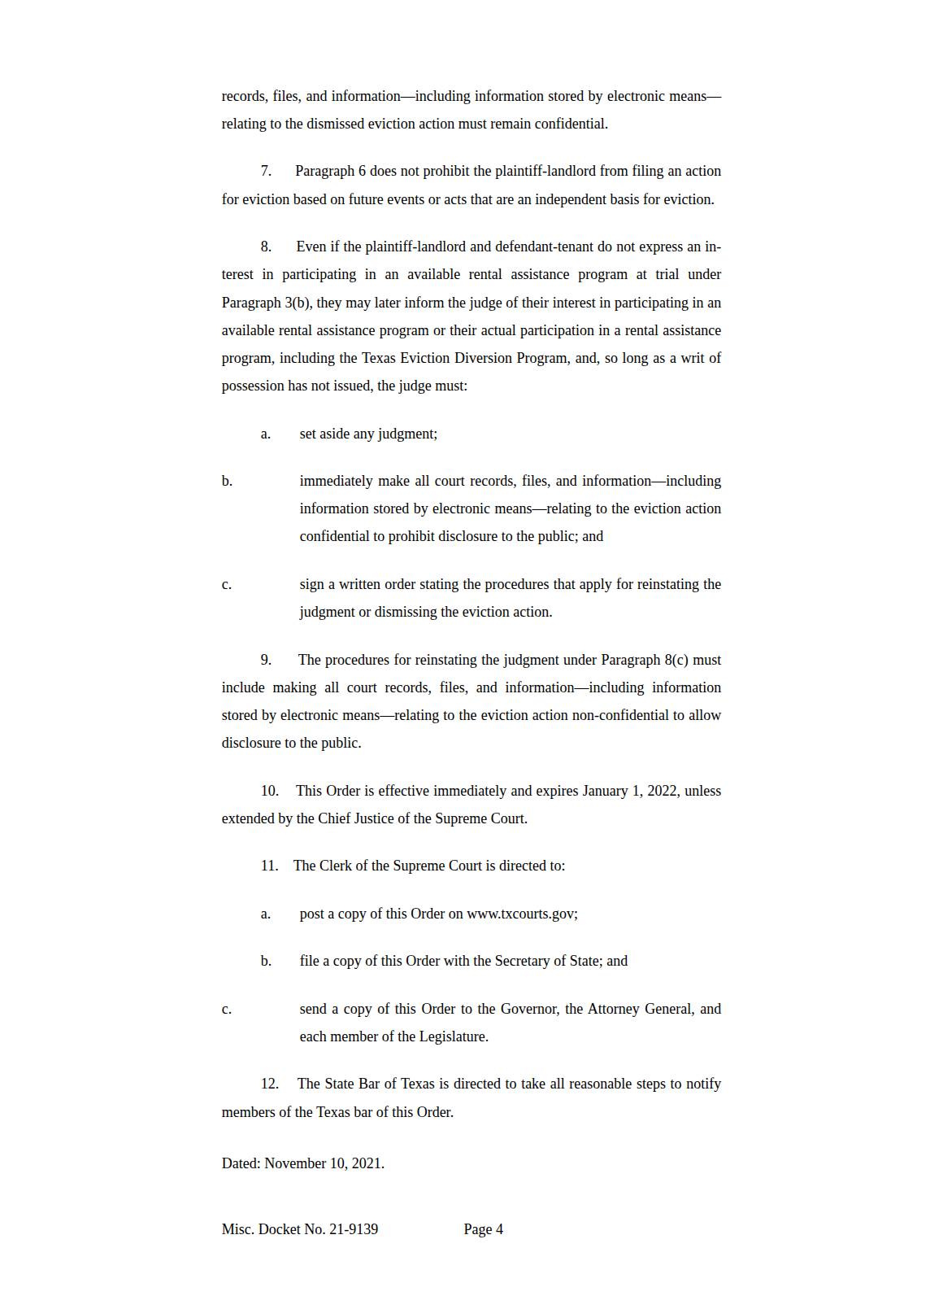records, files, and information—including information stored by electronic means—relating to the dismissed eviction action must remain confidential.
7. Paragraph 6 does not prohibit the plaintiff-landlord from filing an action for eviction based on future events or acts that are an independent basis for eviction.
8. Even if the plaintiff-landlord and defendant-tenant do not express an interest in participating in an available rental assistance program at trial under Paragraph 3(b), they may later inform the judge of their interest in participating in an available rental assistance program or their actual participation in a rental assistance program, including the Texas Eviction Diversion Program, and, so long as a writ of possession has not issued, the judge must:
a. set aside any judgment;
b. immediately make all court records, files, and information—including information stored by electronic means—relating to the eviction action confidential to prohibit disclosure to the public; and
c. sign a written order stating the procedures that apply for reinstating the judgment or dismissing the eviction action.
9. The procedures for reinstating the judgment under Paragraph 8(c) must include making all court records, files, and information—including information stored by electronic means—relating to the eviction action non-confidential to allow disclosure to the public.
10. This Order is effective immediately and expires January 1, 2022, unless extended by the Chief Justice of the Supreme Court.
11. The Clerk of the Supreme Court is directed to:
a. post a copy of this Order on www.txcourts.gov;
b. file a copy of this Order with the Secretary of State; and
c. send a copy of this Order to the Governor, the Attorney General, and each member of the Legislature.
12. The State Bar of Texas is directed to take all reasonable steps to notify members of the Texas bar of this Order.
Dated: November 10, 2021.
Misc. Docket No. 21-9139 Page 4